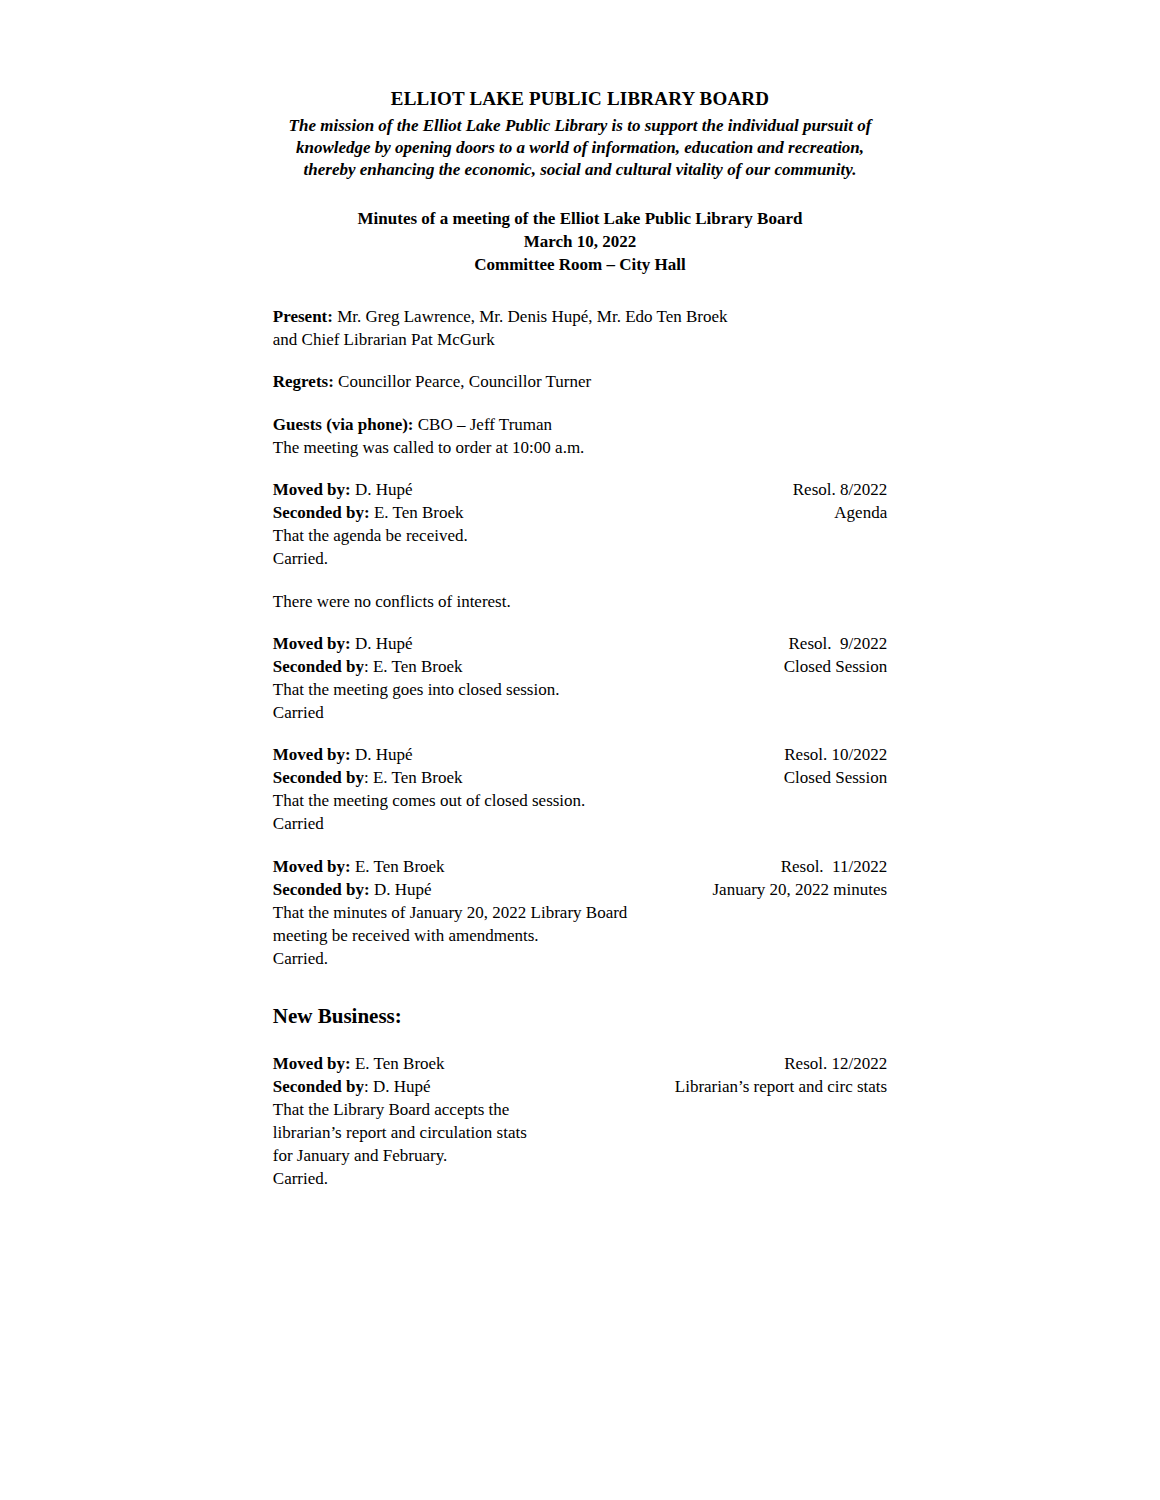ELLIOT LAKE PUBLIC LIBRARY BOARD
The mission of the Elliot Lake Public Library is to support the individual pursuit of knowledge by opening doors to a world of information, education and recreation, thereby enhancing the economic, social and cultural vitality of our community.
Minutes of a meeting of the Elliot Lake Public Library Board
March 10, 2022
Committee Room – City Hall
Present: Mr. Greg Lawrence, Mr. Denis Hupé, Mr. Edo Ten Broek
and Chief Librarian Pat McGurk
Regrets: Councillor Pearce, Councillor Turner
Guests (via phone): CBO – Jeff Truman
The meeting was called to order at 10:00 a.m.
Moved by: D. Hupé
Seconded by: E. Ten Broek
That the agenda be received.
Carried.
Resol. 8/2022 Agenda
There were no conflicts of interest.
Moved by: D. Hupé
Seconded by: E. Ten Broek
That the meeting goes into closed session.
Carried
Resol. 9/2022 Closed Session
Moved by: D. Hupé
Seconded by: E. Ten Broek
That the meeting comes out of closed session.
Carried
Resol. 10/2022 Closed Session
Moved by: E. Ten Broek
Seconded by: D. Hupé
That the minutes of January 20, 2022 Library Board
meeting be received with amendments.
Carried.
Resol. 11/2022 January 20, 2022 minutes
New Business:
Moved by: E. Ten Broek
Seconded by: D. Hupé
That the Library Board accepts the
librarian’s report and circulation stats
for January and February.
Carried.
Resol. 12/2022 Librarian’s report and circ stats